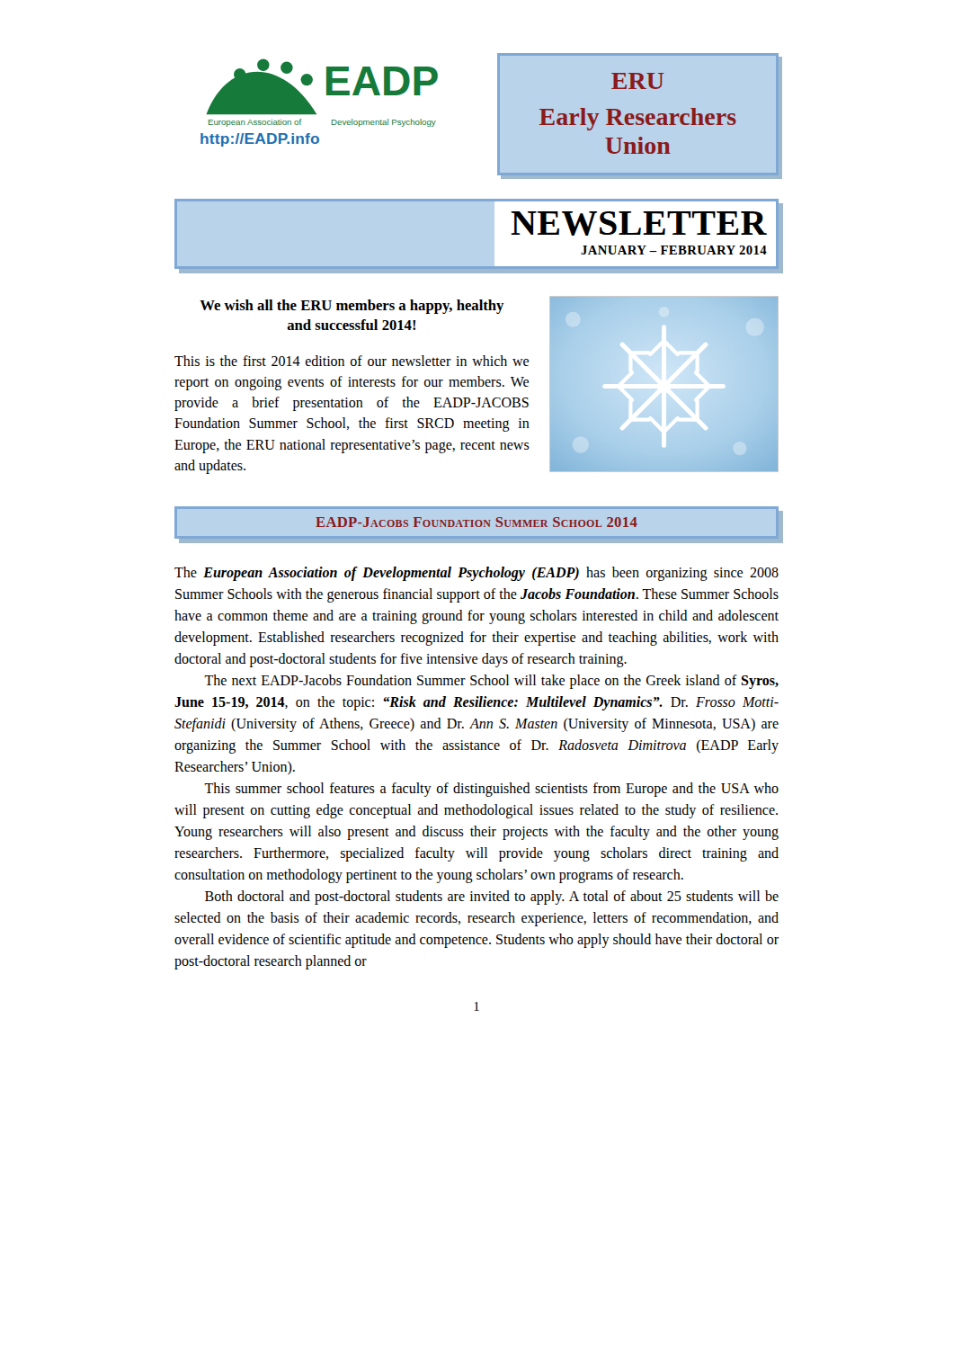http://EADP.info
ERU
Early Researchers Union
NEWSLETTER
JANUARY – FEBRUARY 2014
We wish all the ERU members a happy, healthy
and successful 2014!
This is the first 2014 edition of our newsletter in which we report on ongoing events of interests for our members. We provide a brief presentation of the EADP-JACOBS Foundation Summer School, the first SRCD meeting in Europe, the ERU national representative’s page, recent news and updates.
EADP-Jacobs Foundation Summer School 2014
The European Association of Developmental Psychology (EADP) has been organizing since 2008 Summer Schools with the generous financial support of the Jacobs Foundation. These Summer Schools have a common theme and are a training ground for young scholars interested in child and adolescent development. Established researchers recognized for their expertise and teaching abilities, work with doctoral and post-doctoral students for five intensive days of research training.
The next EADP-Jacobs Foundation Summer School will take place on the Greek island of Syros, June 15-19, 2014, on the topic: “Risk and Resilience: Multilevel Dynamics”. Dr. Frosso Motti-Stefanidi (University of Athens, Greece) and Dr. Ann S. Masten (University of Minnesota, USA) are organizing the Summer School with the assistance of Dr. Radosveta Dimitrova (EADP Early Researchers’ Union).
This summer school features a faculty of distinguished scientists from Europe and the USA who will present on cutting edge conceptual and methodological issues related to the study of resilience. Young researchers will also present and discuss their projects with the faculty and the other young researchers. Furthermore, specialized faculty will provide young scholars direct training and consultation on methodology pertinent to the young scholars’ own programs of research.
Both doctoral and post-doctoral students are invited to apply. A total of about 25 students will be selected on the basis of their academic records, research experience, letters of recommendation, and overall evidence of scientific aptitude and competence. Students who apply should have their doctoral or post-doctoral research planned or
1